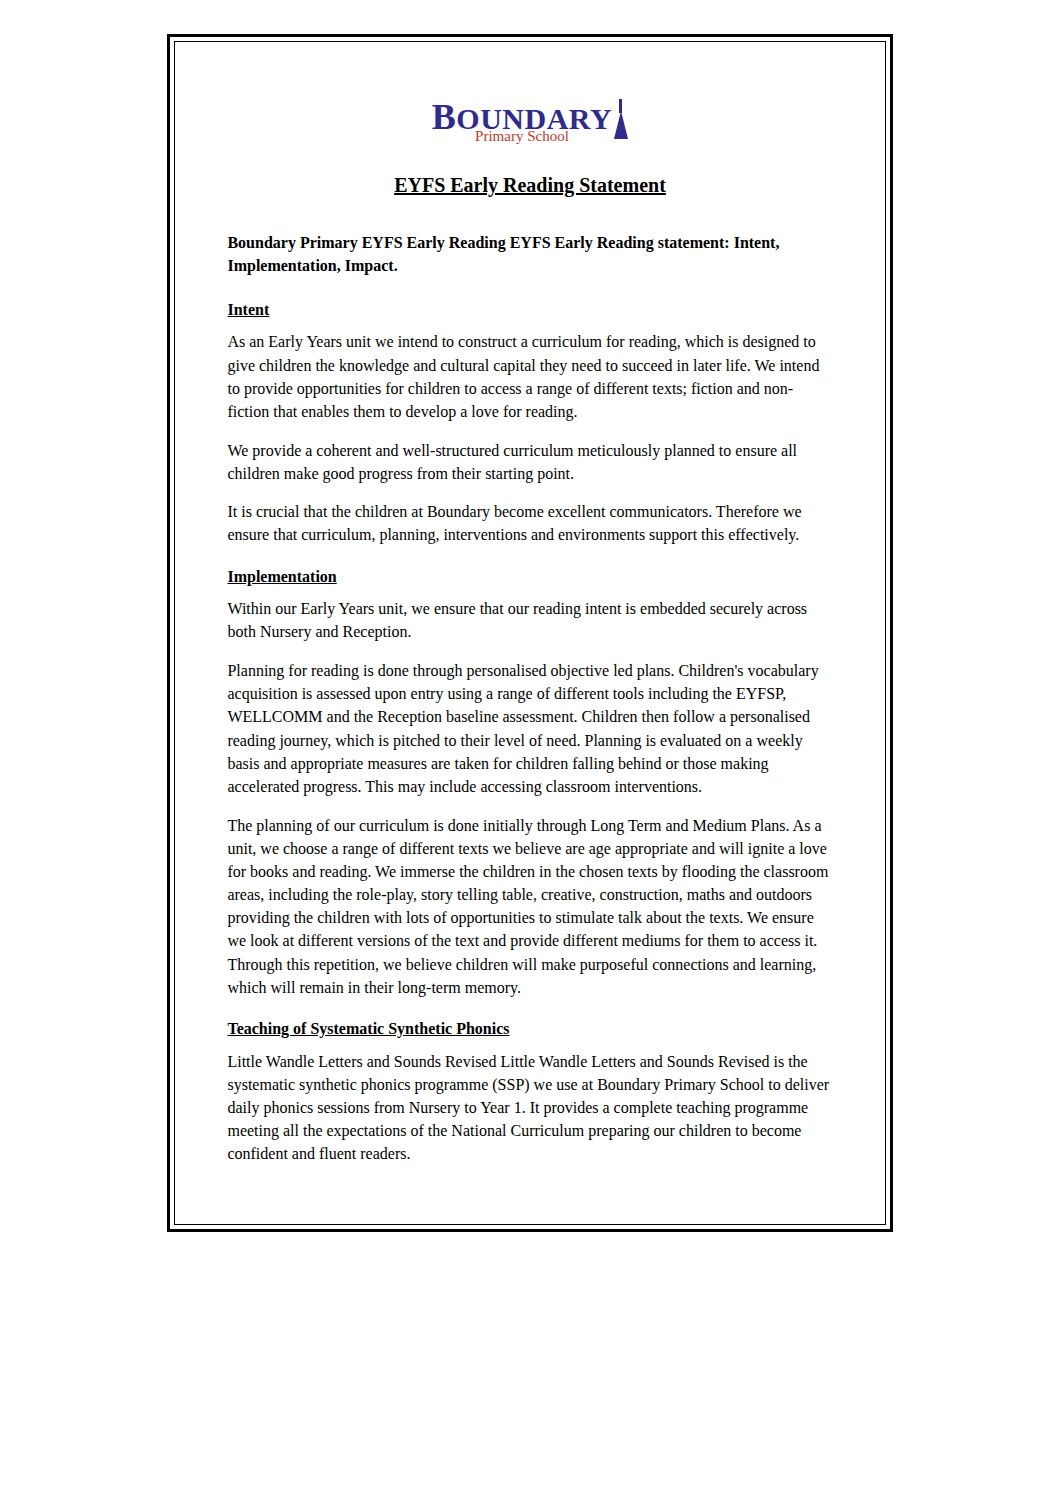BOUNDARYPrimary School
EYFS Early Reading Statement
Boundary Primary EYFS Early Reading EYFS Early Reading statement: Intent, Implementation, Impact.
Intent
As an Early Years unit we intend to construct a curriculum for reading, which is designed to give children the knowledge and cultural capital they need to succeed in later life. We intend to provide opportunities for children to access a range of different texts; fiction and non-fiction that enables them to develop a love for reading.
We provide a coherent and well-structured curriculum meticulously planned to ensure all children make good progress from their starting point.
It is crucial that the children at Boundary become excellent communicators. Therefore we ensure that curriculum, planning, interventions and environments support this effectively.
Implementation
Within our Early Years unit, we ensure that our reading intent is embedded securely across both Nursery and Reception.
Planning for reading is done through personalised objective led plans. Children's vocabulary acquisition is assessed upon entry using a range of different tools including the EYFSP, WELLCOMM and the Reception baseline assessment. Children then follow a personalised reading journey, which is pitched to their level of need. Planning is evaluated on a weekly basis and appropriate measures are taken for children falling behind or those making accelerated progress. This may include accessing classroom interventions.
The planning of our curriculum is done initially through Long Term and Medium Plans. As a unit, we choose a range of different texts we believe are age appropriate and will ignite a love for books and reading. We immerse the children in the chosen texts by flooding the classroom areas, including the role-play, story telling table, creative, construction, maths and outdoors providing the children with lots of opportunities to stimulate talk about the texts. We ensure we look at different versions of the text and provide different mediums for them to access it. Through this repetition, we believe children will make purposeful connections and learning, which will remain in their long-term memory.
Teaching of Systematic Synthetic Phonics
Little Wandle Letters and Sounds Revised Little Wandle Letters and Sounds Revised is the systematic synthetic phonics programme (SSP) we use at Boundary Primary School to deliver daily phonics sessions from Nursery to Year 1. It provides a complete teaching programme meeting all the expectations of the National Curriculum preparing our children to become confident and fluent readers.